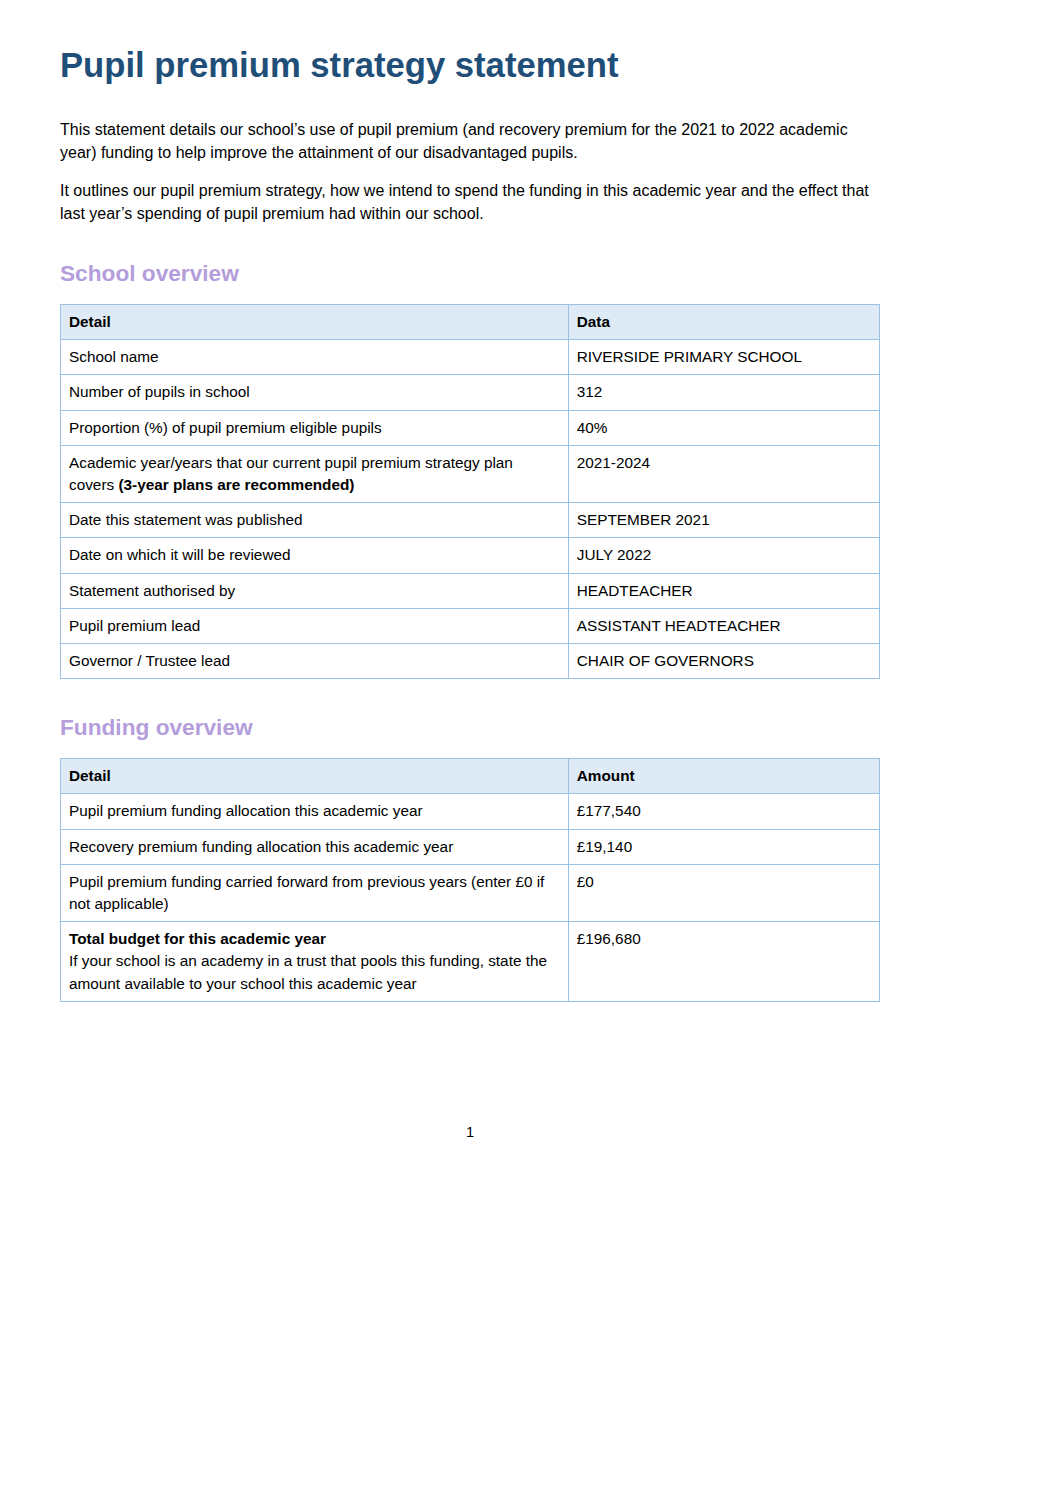Pupil premium strategy statement
This statement details our school’s use of pupil premium (and recovery premium for the 2021 to 2022 academic year) funding to help improve the attainment of our disadvantaged pupils.
It outlines our pupil premium strategy, how we intend to spend the funding in this academic year and the effect that last year’s spending of pupil premium had within our school.
School overview
| Detail | Data |
| --- | --- |
| School name | RIVERSIDE PRIMARY SCHOOL |
| Number of pupils in school | 312 |
| Proportion (%) of pupil premium eligible pupils | 40% |
| Academic year/years that our current pupil premium strategy plan covers (3-year plans are recommended) | 2021-2024 |
| Date this statement was published | SEPTEMBER 2021 |
| Date on which it will be reviewed | JULY 2022 |
| Statement authorised by | HEADTEACHER |
| Pupil premium lead | ASSISTANT HEADTEACHER |
| Governor / Trustee lead | CHAIR OF GOVERNORS |
Funding overview
| Detail | Amount |
| --- | --- |
| Pupil premium funding allocation this academic year | £177,540 |
| Recovery premium funding allocation this academic year | £19,140 |
| Pupil premium funding carried forward from previous years (enter £0 if not applicable) | £0 |
| Total budget for this academic year If your school is an academy in a trust that pools this funding, state the amount available to your school this academic year | £196,680 |
1